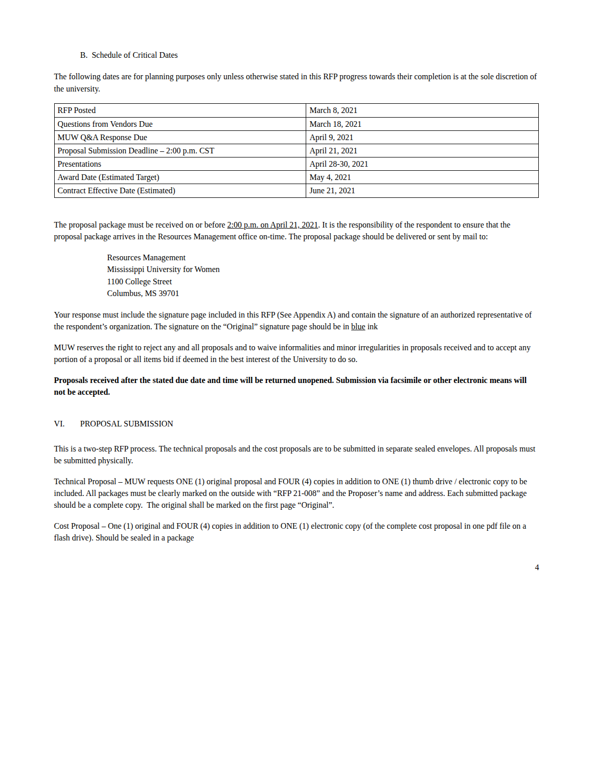B. Schedule of Critical Dates
The following dates are for planning purposes only unless otherwise stated in this RFP progress towards their completion is at the sole discretion of the university.
| RFP Posted | March 8, 2021 |
| Questions from Vendors Due | March 18, 2021 |
| MUW Q&A Response Due | April 9, 2021 |
| Proposal Submission Deadline – 2:00 p.m. CST | April 21, 2021 |
| Presentations | April 28-30, 2021 |
| Award Date (Estimated Target) | May 4, 2021 |
| Contract Effective Date (Estimated) | June 21, 2021 |
The proposal package must be received on or before 2:00 p.m. on April 21, 2021. It is the responsibility of the respondent to ensure that the proposal package arrives in the Resources Management office on-time. The proposal package should be delivered or sent by mail to:
Resources Management
Mississippi University for Women
1100 College Street
Columbus, MS 39701
Your response must include the signature page included in this RFP (See Appendix A) and contain the signature of an authorized representative of the respondent’s organization. The signature on the “Original” signature page should be in blue ink
MUW reserves the right to reject any and all proposals and to waive informalities and minor irregularities in proposals received and to accept any portion of a proposal or all items bid if deemed in the best interest of the University to do so.
Proposals received after the stated due date and time will be returned unopened. Submission via facsimile or other electronic means will not be accepted.
VI. PROPOSAL SUBMISSION
This is a two-step RFP process. The technical proposals and the cost proposals are to be submitted in separate sealed envelopes. All proposals must be submitted physically.
Technical Proposal – MUW requests ONE (1) original proposal and FOUR (4) copies in addition to ONE (1) thumb drive / electronic copy to be included. All packages must be clearly marked on the outside with “RFP 21-008” and the Proposer’s name and address. Each submitted package should be a complete copy. The original shall be marked on the first page “Original”.
Cost Proposal – One (1) original and FOUR (4) copies in addition to ONE (1) electronic copy (of the complete cost proposal in one pdf file on a flash drive). Should be sealed in a package
4